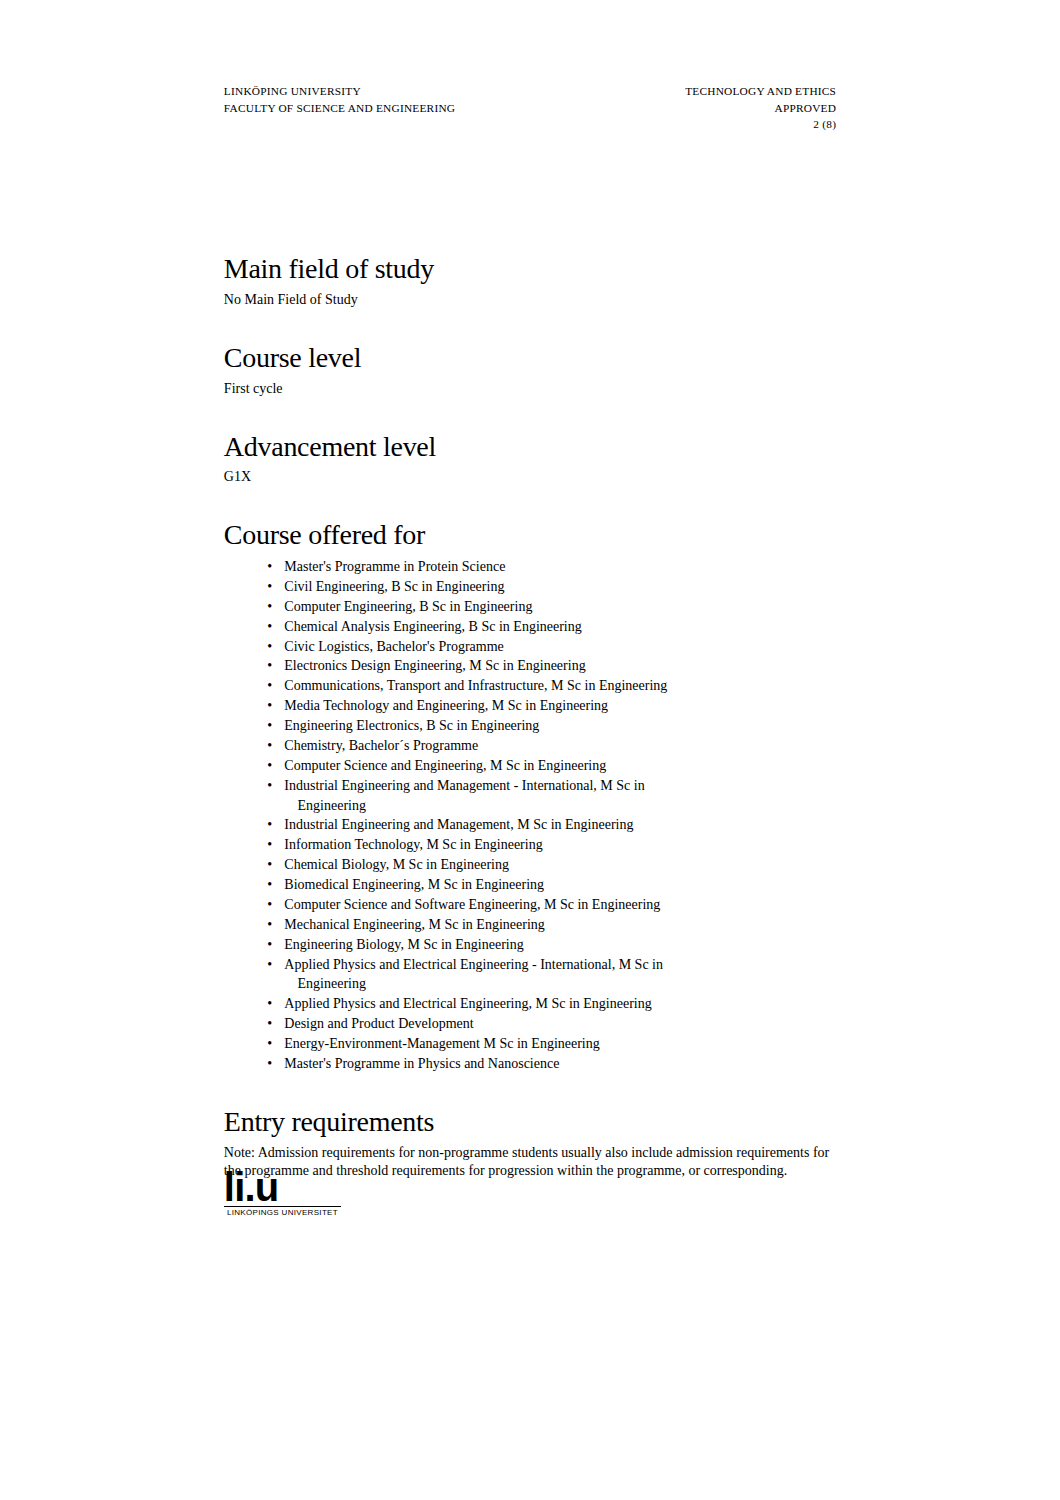Linköping University
Faculty of Science and Engineering
Technology and Ethics
Approved
2 (8)
Main field of study
No Main Field of Study
Course level
First cycle
Advancement level
G1X
Course offered for
Master's Programme in Protein Science
Civil Engineering, B Sc in Engineering
Computer Engineering, B Sc in Engineering
Chemical Analysis Engineering, B Sc in Engineering
Civic Logistics, Bachelor's Programme
Electronics Design Engineering, M Sc in Engineering
Communications, Transport and Infrastructure, M Sc in Engineering
Media Technology and Engineering, M Sc in Engineering
Engineering Electronics, B Sc in Engineering
Chemistry, Bachelor´s Programme
Computer Science and Engineering, M Sc in Engineering
Industrial Engineering and Management - International, M Sc inEngineering
Industrial Engineering and Management, M Sc in Engineering
Information Technology, M Sc in Engineering
Chemical Biology, M Sc in Engineering
Biomedical Engineering, M Sc in Engineering
Computer Science and Software Engineering, M Sc in Engineering
Mechanical Engineering, M Sc in Engineering
Engineering Biology, M Sc in Engineering
Applied Physics and Electrical Engineering - International, M Sc inEngineering
Applied Physics and Electrical Engineering, M Sc in Engineering
Design and Product Development
Energy-Environment-Management M Sc in Engineering
Master's Programme in Physics and Nanoscience
Entry requirements
Note: Admission requirements for non-programme students usually also include admission requirements for the programme and threshold requirements for progression within the programme, or corresponding.
li. u
LINKÖPINGS UNIVERSITET